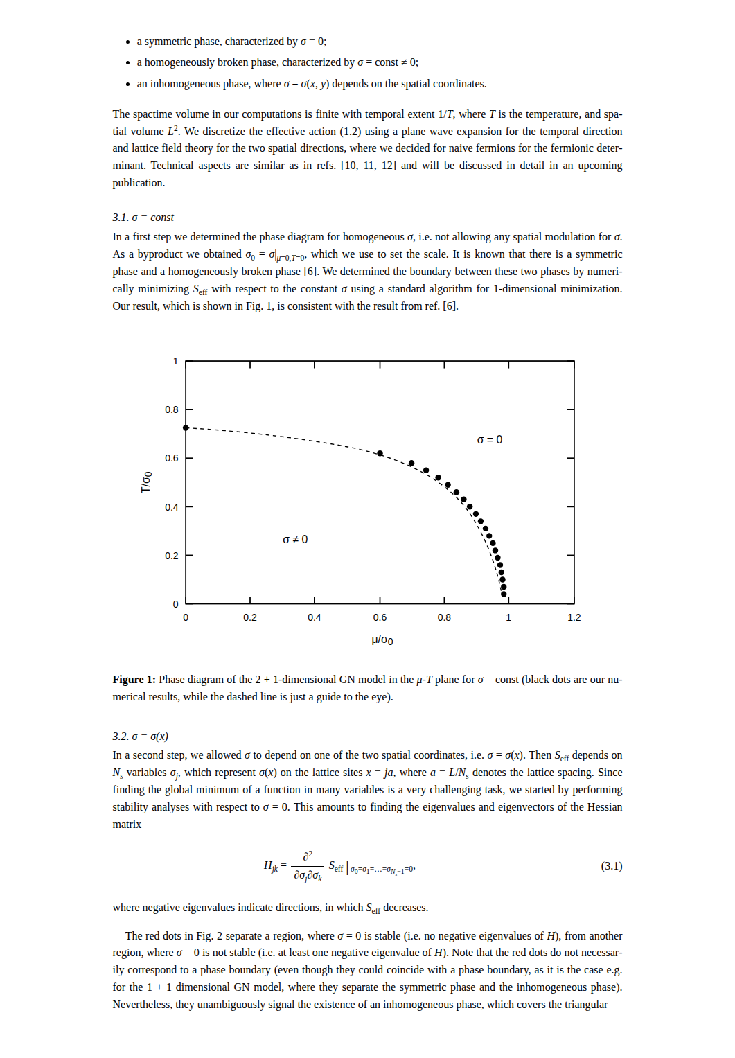a symmetric phase, characterized by σ = 0;
a homogeneously broken phase, characterized by σ = const ≠ 0;
an inhomogeneous phase, where σ = σ(x, y) depends on the spatial coordinates.
The spactime volume in our computations is finite with temporal extent 1/T, where T is the temperature, and spatial volume L2. We discretize the effective action (1.2) using a plane wave expansion for the temporal direction and lattice field theory for the two spatial directions, where we decided for naive fermions for the fermionic determinant. Technical aspects are similar as in refs. [10, 11, 12] and will be discussed in detail in an upcoming publication.
3.1. σ = const
In a first step we determined the phase diagram for homogeneous σ, i.e. not allowing any spatial modulation for σ. As a byproduct we obtained σ0 = σ|μ=0,T=0, which we use to set the scale. It is known that there is a symmetric phase and a homogeneously broken phase [6]. We determined the boundary between these two phases by numerically minimizing Seff with respect to the constant σ using a standard algorithm for 1-dimensional minimization. Our result, which is shown in Fig. 1, is consistent with the result from ref. [6].
0 0.2 0.4 0.6 0.8 1 0 0.2 0.4 0.6 0.8 1 1.2 μ/σ0 T/σ0 σ = 0 σ ≠ 0
Figure 1: Phase diagram of the 2 + 1-dimensional GN model in the μ-T plane for σ = const (black dots are our numerical results, while the dashed line is just a guide to the eye).
3.2. σ = σ(x)
In a second step, we allowed σ to depend on one of the two spatial coordinates, i.e. σ = σ(x). Then Seff depends on Ns variables σj, which represent σ(x) on the lattice sites x = ja, where a = L/Ns denotes the lattice spacing. Since finding the global minimum of a function in many variables is a very challenging task, we started by performing stability analyses with respect to σ = 0. This amounts to finding the eigenvalues and eigenvectors of the Hessian matrix
Hjk = ∂2 ∂σj∂σk Seff|σ0=σ1=…=σNs−1=0,
(3.1)
where negative eigenvalues indicate directions, in which Seff decreases.
The red dots in Fig. 2 separate a region, where σ = 0 is stable (i.e. no negative eigenvalues of H), from another region, where σ = 0 is not stable (i.e. at least one negative eigenvalue of H). Note that the red dots do not necessarily correspond to a phase boundary (even though they could coincide with a phase boundary, as it is the case e.g. for the 1 + 1 dimensional GN model, where they separate the symmetric phase and the inhomogeneous phase). Nevertheless, they unambiguously signal the existence of an inhomogeneous phase, which covers the triangular